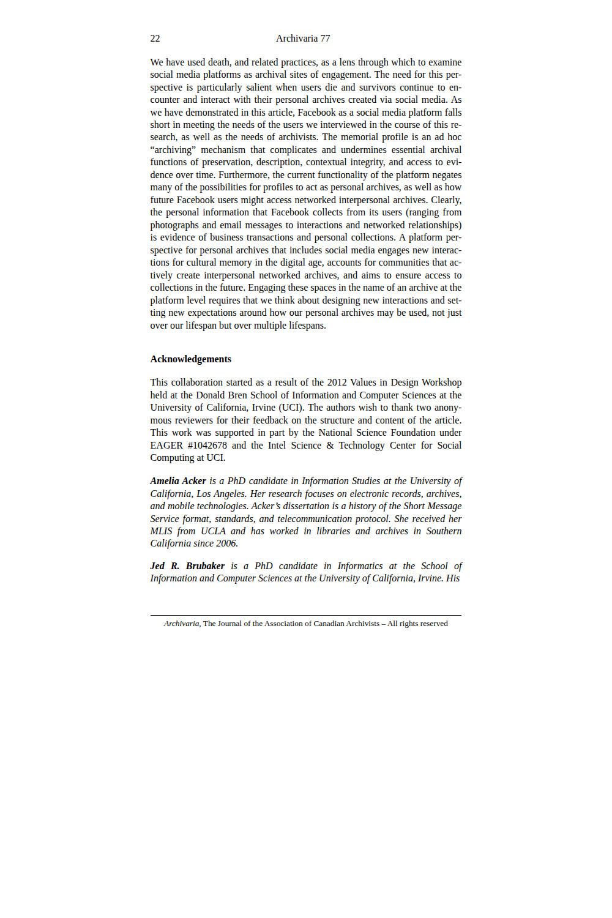22 Archivaria 77
We have used death, and related practices, as a lens through which to examine social media platforms as archival sites of engagement. The need for this perspective is particularly salient when users die and survivors continue to encounter and interact with their personal archives created via social media. As we have demonstrated in this article, Facebook as a social media platform falls short in meeting the needs of the users we interviewed in the course of this research, as well as the needs of archivists. The memorial profile is an ad hoc “archiving” mechanism that complicates and undermines essential archival functions of preservation, description, contextual integrity, and access to evidence over time. Furthermore, the current functionality of the platform negates many of the possibilities for profiles to act as personal archives, as well as how future Facebook users might access networked interpersonal archives. Clearly, the personal information that Facebook collects from its users (ranging from photographs and email messages to interactions and networked relationships) is evidence of business transactions and personal collections. A platform perspective for personal archives that includes social media engages new interactions for cultural memory in the digital age, accounts for communities that actively create interpersonal networked archives, and aims to ensure access to collections in the future. Engaging these spaces in the name of an archive at the platform level requires that we think about designing new interactions and setting new expectations around how our personal archives may be used, not just over our lifespan but over multiple lifespans.
Acknowledgements
This collaboration started as a result of the 2012 Values in Design Workshop held at the Donald Bren School of Information and Computer Sciences at the University of California, Irvine (UCI). The authors wish to thank two anonymous reviewers for their feedback on the structure and content of the article. This work was supported in part by the National Science Foundation under EAGER #1042678 and the Intel Science & Technology Center for Social Computing at UCI.
Amelia Acker is a PhD candidate in Information Studies at the University of California, Los Angeles. Her research focuses on electronic records, archives, and mobile technologies. Acker’s dissertation is a history of the Short Message Service format, standards, and telecommunication protocol. She received her MLIS from UCLA and has worked in libraries and archives in Southern California since 2006.
Jed R. Brubaker is a PhD candidate in Informatics at the School of Information and Computer Sciences at the University of California, Irvine. His
Archivaria, The Journal of the Association of Canadian Archivists – All rights reserved